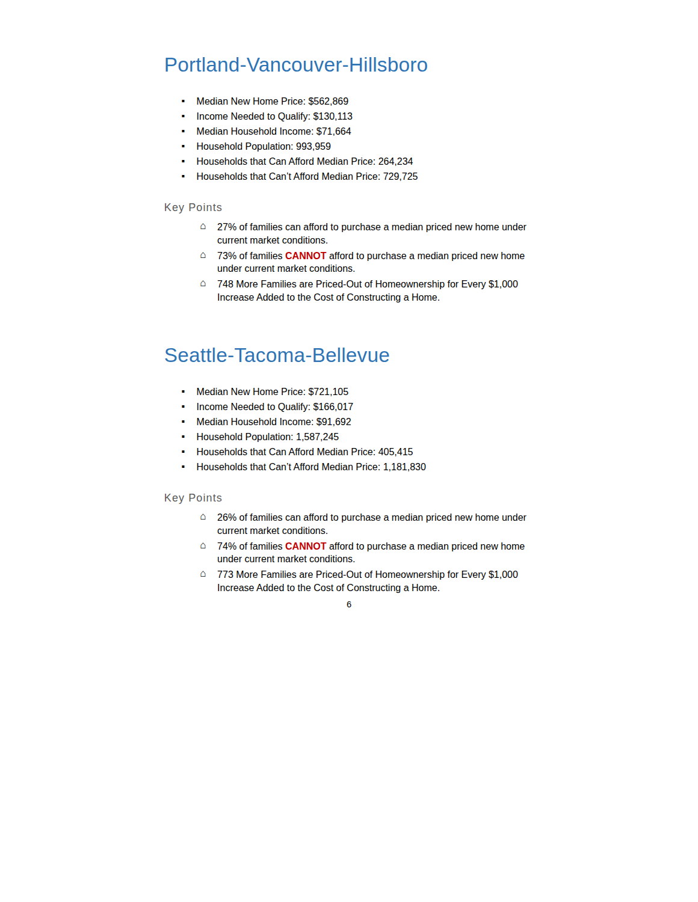Portland-Vancouver-Hillsboro
Median New Home Price: $562,869
Income Needed to Qualify: $130,113
Median Household Income: $71,664
Household Population: 993,959
Households that Can Afford Median Price: 264,234
Households that Can’t Afford Median Price: 729,725
Key Points
27% of families can afford to purchase a median priced new home under current market conditions.
73% of families CANNOT afford to purchase a median priced new home under current market conditions.
748 More Families are Priced-Out of Homeownership for Every $1,000 Increase Added to the Cost of Constructing a Home.
Seattle-Tacoma-Bellevue
Median New Home Price: $721,105
Income Needed to Qualify: $166,017
Median Household Income: $91,692
Household Population: 1,587,245
Households that Can Afford Median Price: 405,415
Households that Can’t Afford Median Price: 1,181,830
Key Points
26% of families can afford to purchase a median priced new home under current market conditions.
74% of families CANNOT afford to purchase a median priced new home under current market conditions.
773 More Families are Priced-Out of Homeownership for Every $1,000 Increase Added to the Cost of Constructing a Home.
6